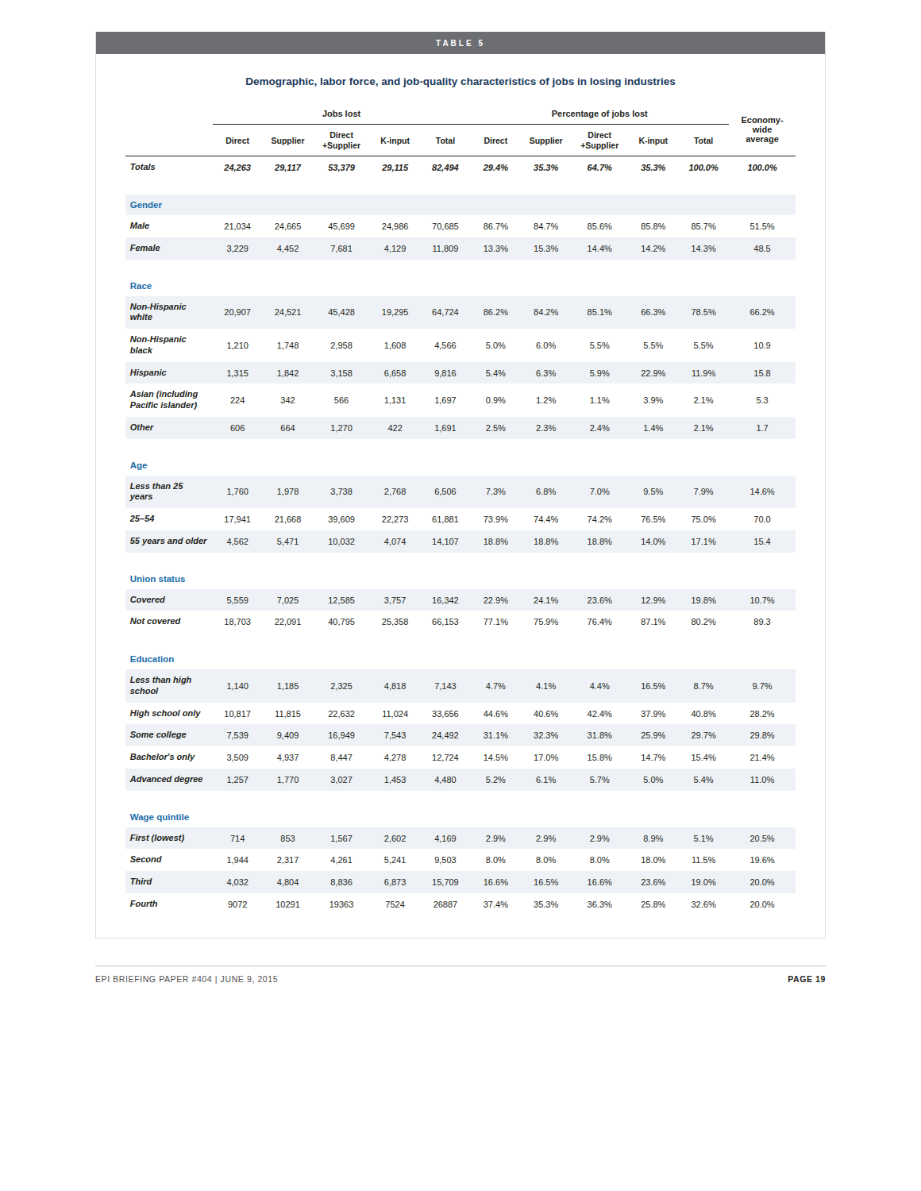Table 5
Demographic, labor force, and job-quality characteristics of jobs in losing industries
| | Jobs lost | | Percentage of jobs lost | | Economy-wide average |
| --- | --- | --- | --- | --- | --- |
| | Direct | Supplier | Direct +Supplier | K-input | Total | | Direct | Supplier | Direct +Supplier | K-input | Total | |
| Totals | 24,263 | 29,117 | 53,379 | 29,115 | 82,494 | | 29.4% | 35.3% | 64.7% | 35.3% | 100.0% | | 100.0% |
| Gender | | | | | | | | | | | | | |
| Male | 21,034 | 24,665 | 45,699 | 24,986 | 70,685 | | 86.7% | 84.7% | 85.6% | 85.8% | 85.7% | | 51.5% |
| Female | 3,229 | 4,452 | 7,681 | 4,129 | 11,809 | | 13.3% | 15.3% | 14.4% | 14.2% | 14.3% | | 48.5 |
| Race | |
| Non-Hispanic white | 20,907 | 24,521 | 45,428 | 19,295 | 64,724 | | 86.2% | 84.2% | 85.1% | 66.3% | 78.5% | | 66.2% |
| Non-Hispanic black | 1,210 | 1,748 | 2,958 | 1,608 | 4,566 | | 5.0% | 6.0% | 5.5% | 5.5% | 5.5% | | 10.9 |
| Hispanic | 1,315 | 1,842 | 3,158 | 6,658 | 9,816 | | 5.4% | 6.3% | 5.9% | 22.9% | 11.9% | | 15.8 |
| Asian (including Pacific islander) | 224 | 342 | 566 | 1,131 | 1,697 | | 0.9% | 1.2% | 1.1% | 3.9% | 2.1% | | 5.3 |
| Other | 606 | 664 | 1,270 | 422 | 1,691 | | 2.5% | 2.3% | 2.4% | 1.4% | 2.1% | | 1.7 |
| Age | |
| Less than 25 years | 1,760 | 1,978 | 3,738 | 2,768 | 6,506 | | 7.3% | 6.8% | 7.0% | 9.5% | 7.9% | | 14.6% |
| 25–54 | 17,941 | 21,668 | 39,609 | 22,273 | 61,881 | | 73.9% | 74.4% | 74.2% | 76.5% | 75.0% | | 70.0 |
| 55 years and older | 4,562 | 5,471 | 10,032 | 4,074 | 14,107 | | 18.8% | 18.8% | 18.8% | 14.0% | 17.1% | | 15.4 |
| Union status | |
| Covered | 5,559 | 7,025 | 12,585 | 3,757 | 16,342 | | 22.9% | 24.1% | 23.6% | 12.9% | 19.8% | | 10.7% |
| Not covered | 18,703 | 22,091 | 40,795 | 25,358 | 66,153 | | 77.1% | 75.9% | 76.4% | 87.1% | 80.2% | | 89.3 |
| Education | |
| Less than high school | 1,140 | 1,185 | 2,325 | 4,818 | 7,143 | | 4.7% | 4.1% | 4.4% | 16.5% | 8.7% | | 9.7% |
| High school only | 10,817 | 11,815 | 22,632 | 11,024 | 33,656 | | 44.6% | 40.6% | 42.4% | 37.9% | 40.8% | | 28.2% |
| Some college | 7,539 | 9,409 | 16,949 | 7,543 | 24,492 | | 31.1% | 32.3% | 31.8% | 25.9% | 29.7% | | 29.8% |
| Bachelor's only | 3,509 | 4,937 | 8,447 | 4,278 | 12,724 | | 14.5% | 17.0% | 15.8% | 14.7% | 15.4% | | 21.4% |
| Advanced degree | 1,257 | 1,770 | 3,027 | 1,453 | 4,480 | | 5.2% | 6.1% | 5.7% | 5.0% | 5.4% | | 11.0% |
| Wage quintile | |
| First (lowest) | 714 | 853 | 1,567 | 2,602 | 4,169 | | 2.9% | 2.9% | 2.9% | 8.9% | 5.1% | | 20.5% |
| Second | 1,944 | 2,317 | 4,261 | 5,241 | 9,503 | | 8.0% | 8.0% | 8.0% | 18.0% | 11.5% | | 19.6% |
| Third | 4,032 | 4,804 | 8,836 | 6,873 | 15,709 | | 16.6% | 16.5% | 16.6% | 23.6% | 19.0% | | 20.0% |
| Fourth | 9072 | 10291 | 19363 | 7524 | 26887 | | 37.4% | 35.3% | 36.3% | 25.8% | 32.6% | | 20.0% |
EPI BRIEFING PAPER #404 | JUNE 9, 2015
PAGE 19